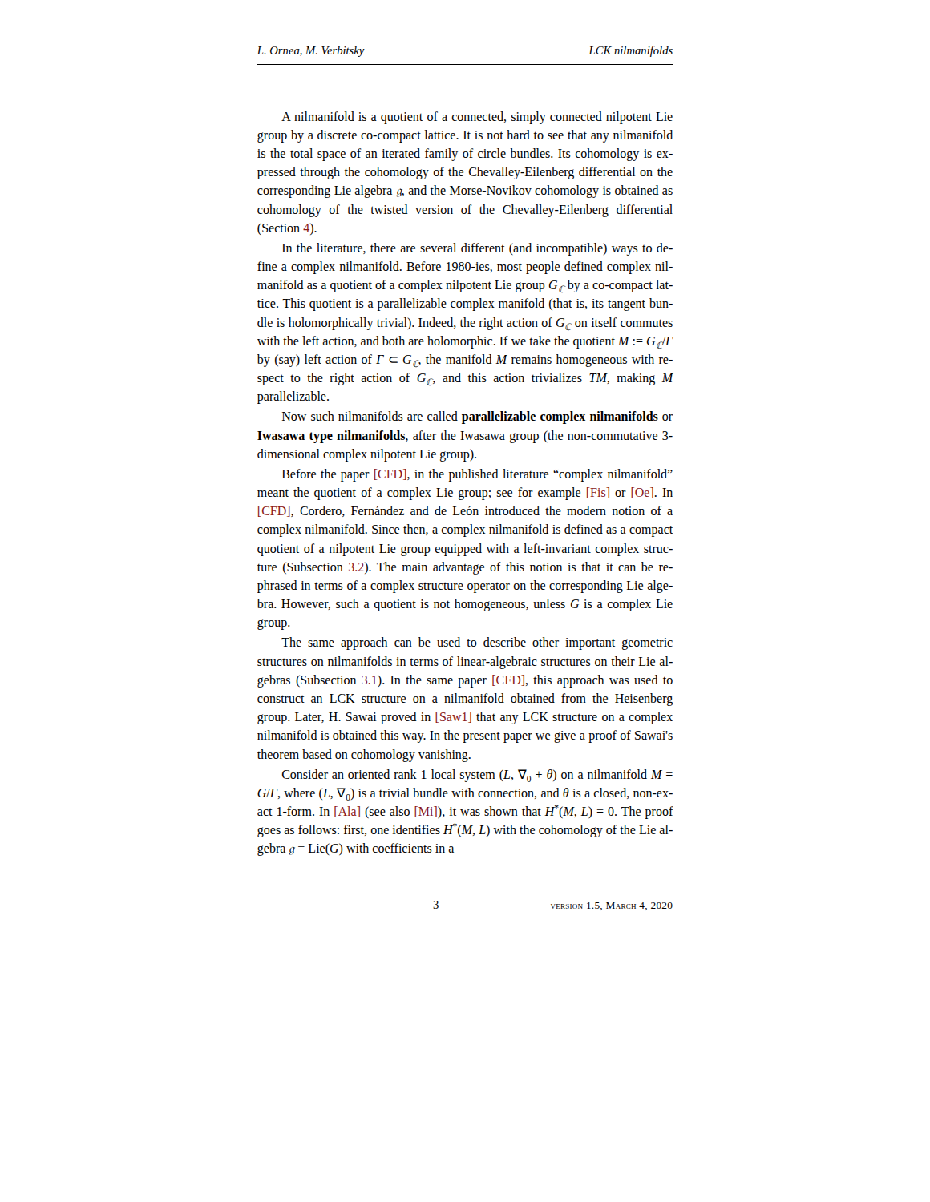L. Ornea, M. Verbitsky
LCK nilmanifolds
A nilmanifold is a quotient of a connected, simply connected nilpotent Lie group by a discrete co-compact lattice. It is not hard to see that any nilmanifold is the total space of an iterated family of circle bundles. Its cohomology is expressed through the cohomology of the Chevalley-Eilenberg differential on the corresponding Lie algebra 𝔤, and the Morse-Novikov cohomology is obtained as cohomology of the twisted version of the Chevalley-Eilenberg differential (Section 4).
In the literature, there are several different (and incompatible) ways to define a complex nilmanifold. Before 1980-ies, most people defined complex nilmanifold as a quotient of a complex nilpotent Lie group Gℂ by a co-compact lattice. This quotient is a parallelizable complex manifold (that is, its tangent bundle is holomorphically trivial). Indeed, the right action of Gℂ on itself commutes with the left action, and both are holomorphic. If we take the quotient M := Gℂ/Γ by (say) left action of Γ ⊂ Gℂ, the manifold M remains homogeneous with respect to the right action of Gℂ, and this action trivializes TM, making M parallelizable.
Now such nilmanifolds are called parallelizable complex nilmanifolds or Iwasawa type nilmanifolds, after the Iwasawa group (the non-commutative 3-dimensional complex nilpotent Lie group).
Before the paper [CFD], in the published literature “complex nilmanifold” meant the quotient of a complex Lie group; see for example [Fis] or [Oe]. In [CFD], Cordero, Fernández and de León introduced the modern notion of a complex nilmanifold. Since then, a complex nilmanifold is defined as a compact quotient of a nilpotent Lie group equipped with a left-invariant complex structure (Subsection 3.2). The main advantage of this notion is that it can be rephrased in terms of a complex structure operator on the corresponding Lie algebra. However, such a quotient is not homogeneous, unless G is a complex Lie group.
The same approach can be used to describe other important geometric structures on nilmanifolds in terms of linear-algebraic structures on their Lie algebras (Subsection 3.1). In the same paper [CFD], this approach was used to construct an LCK structure on a nilmanifold obtained from the Heisenberg group. Later, H. Sawai proved in [Saw1] that any LCK structure on a complex nilmanifold is obtained this way. In the present paper we give a proof of Sawai's theorem based on cohomology vanishing.
Consider an oriented rank 1 local system (L, ∇0 + θ) on a nilmanifold M = G/Γ, where (L, ∇0) is a trivial bundle with connection, and θ is a closed, non-exact 1-form. In [Ala] (see also [Mi]), it was shown that H*(M, L) = 0. The proof goes as follows: first, one identifies H*(M, L) with the cohomology of the Lie algebra 𝔤 = Lie(G) with coefficients in a
– 3 –
version 1.5, March 4, 2020